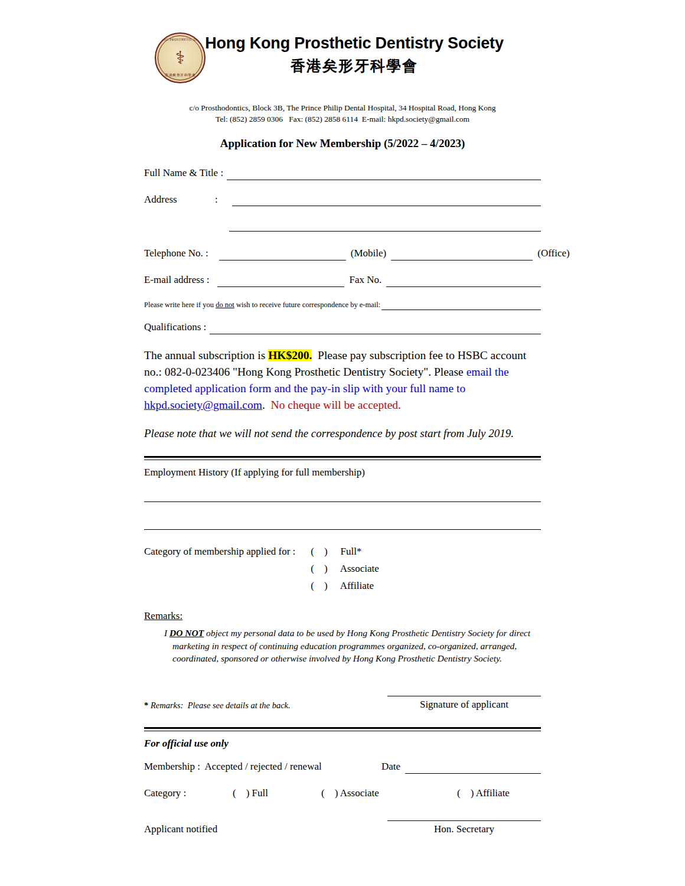HONG KONG PROSTHETIC DENTISTRY
⚕
香港矣形牙科學會
Hong Kong Prosthetic Dentistry Society
香港矣形牙科學會
c/o Prosthodontics, Block 3B, The Prince Philip Dental Hospital, 34 Hospital Road, Hong Kong
Tel: (852) 2859 0306 Fax: (852) 2858 6114 E-mail: hkpd.society@gmail.com
Application for New Membership (5/2022 – 4/2023)
Full Name & Title :
Address :
Telephone No. : (Mobile) (Office)
E-mail address : Fax No.
Please write here if you do not wish to receive future correspondence by e-mail:
Qualifications :
The annual subscription is HK$200. Please pay subscription fee to HSBC account no.: 082-0-023406 "Hong Kong Prosthetic Dentistry Society". Please email the completed application form and the pay-in slip with your full name to hkpd.society@gmail.com. No cheque will be accepted.
Please note that we will not send the correspondence by post start from July 2019.
Employment History (If applying for full membership)
Category of membership applied for :
( ) Full*
( ) Associate
( ) Affiliate
Remarks:
I DO NOT object my personal data to be used by Hong Kong Prosthetic Dentistry Society for direct marketing in respect of continuing education programmes organized, co-organized, arranged, coordinated, sponsored or otherwise involved by Hong Kong Prosthetic Dentistry Society.
* Remarks: Please see details at the back.
Signature of applicant
For official use only
Membership : Accepted / rejected / renewal Date
Category : ( ) Full ( ) Associate ( ) Affiliate
Applicant notified
Hon. Secretary